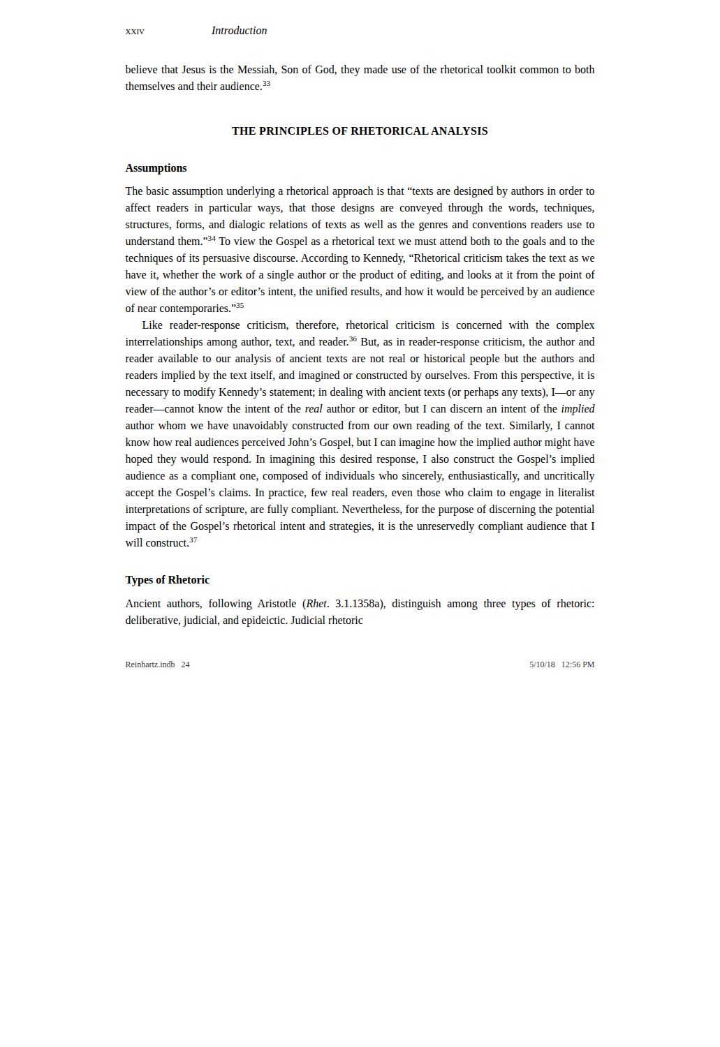xxiv Introduction
believe that Jesus is the Messiah, Son of God, they made use of the rhetorical toolkit common to both themselves and their audience.33
The Principles of Rhetorical Analysis
Assumptions
The basic assumption underlying a rhetorical approach is that “texts are designed by authors in order to affect readers in particular ways, that those designs are conveyed through the words, techniques, structures, forms, and dialogic relations of texts as well as the genres and conventions readers use to understand them.”34 To view the Gospel as a rhetorical text we must attend both to the goals and to the techniques of its persuasive discourse. According to Kennedy, “Rhetorical criticism takes the text as we have it, whether the work of a single author or the product of editing, and looks at it from the point of view of the author’s or editor’s intent, the unified results, and how it would be perceived by an audience of near contemporaries.”35
Like reader-response criticism, therefore, rhetorical criticism is concerned with the complex interrelationships among author, text, and reader.36 But, as in reader-response criticism, the author and reader available to our analysis of ancient texts are not real or historical people but the authors and readers implied by the text itself, and imagined or constructed by ourselves. From this perspective, it is necessary to modify Kennedy’s statement; in dealing with ancient texts (or perhaps any texts), I—or any reader—cannot know the intent of the real author or editor, but I can discern an intent of the implied author whom we have unavoidably constructed from our own reading of the text. Similarly, I cannot know how real audiences perceived John’s Gospel, but I can imagine how the implied author might have hoped they would respond. In imagining this desired response, I also construct the Gospel’s implied audience as a compliant one, composed of individuals who sincerely, enthusiastically, and uncritically accept the Gospel’s claims. In practice, few real readers, even those who claim to engage in literalist interpretations of scripture, are fully compliant. Nevertheless, for the purpose of discerning the potential impact of the Gospel’s rhetorical intent and strategies, it is the unreservedly compliant audience that I will construct.37
Types of Rhetoric
Ancient authors, following Aristotle (Rhet. 3.1.1358a), distinguish among three types of rhetoric: deliberative, judicial, and epideictic. Judicial rhetoric
Reinhartz.indb 24 5/10/18 12:56 PM